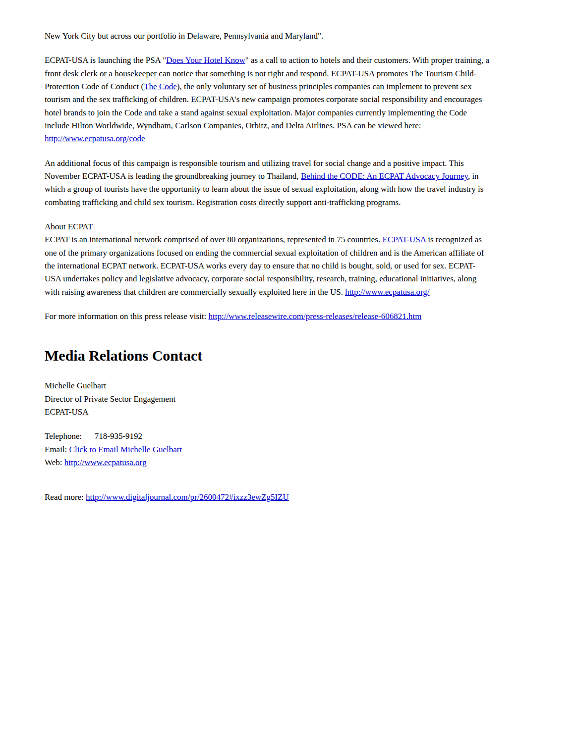New York City but across our portfolio in Delaware, Pennsylvania and Maryland".
ECPAT-USA is launching the PSA "Does Your Hotel Know" as a call to action to hotels and their customers. With proper training, a front desk clerk or a housekeeper can notice that something is not right and respond. ECPAT-USA promotes The Tourism Child-Protection Code of Conduct (The Code), the only voluntary set of business principles companies can implement to prevent sex tourism and the sex trafficking of children. ECPAT-USA's new campaign promotes corporate social responsibility and encourages hotel brands to join the Code and take a stand against sexual exploitation. Major companies currently implementing the Code include Hilton Worldwide, Wyndham, Carlson Companies, Orbitz, and Delta Airlines. PSA can be viewed here: http://www.ecpatusa.org/code
An additional focus of this campaign is responsible tourism and utilizing travel for social change and a positive impact. This November ECPAT-USA is leading the groundbreaking journey to Thailand, Behind the CODE: An ECPAT Advocacy Journey, in which a group of tourists have the opportunity to learn about the issue of sexual exploitation, along with how the travel industry is combating trafficking and child sex tourism. Registration costs directly support anti-trafficking programs.
About ECPAT
ECPAT is an international network comprised of over 80 organizations, represented in 75 countries. ECPAT-USA is recognized as one of the primary organizations focused on ending the commercial sexual exploitation of children and is the American affiliate of the international ECPAT network. ECPAT-USA works every day to ensure that no child is bought, sold, or used for sex. ECPAT-USA undertakes policy and legislative advocacy, corporate social responsibility, research, training, educational initiatives, along with raising awareness that children are commercially sexually exploited here in the US. http://www.ecpatusa.org/
For more information on this press release visit: http://www.releasewire.com/press-releases/release-606821.htm
Media Relations Contact
Michelle Guelbart
Director of Private Sector Engagement
ECPAT-USA
Telephone: 718-935-9192
Email: Click to Email Michelle Guelbart
Web: http://www.ecpatusa.org
Read more: http://www.digitaljournal.com/pr/2600472#ixzz3ewZg5IZU